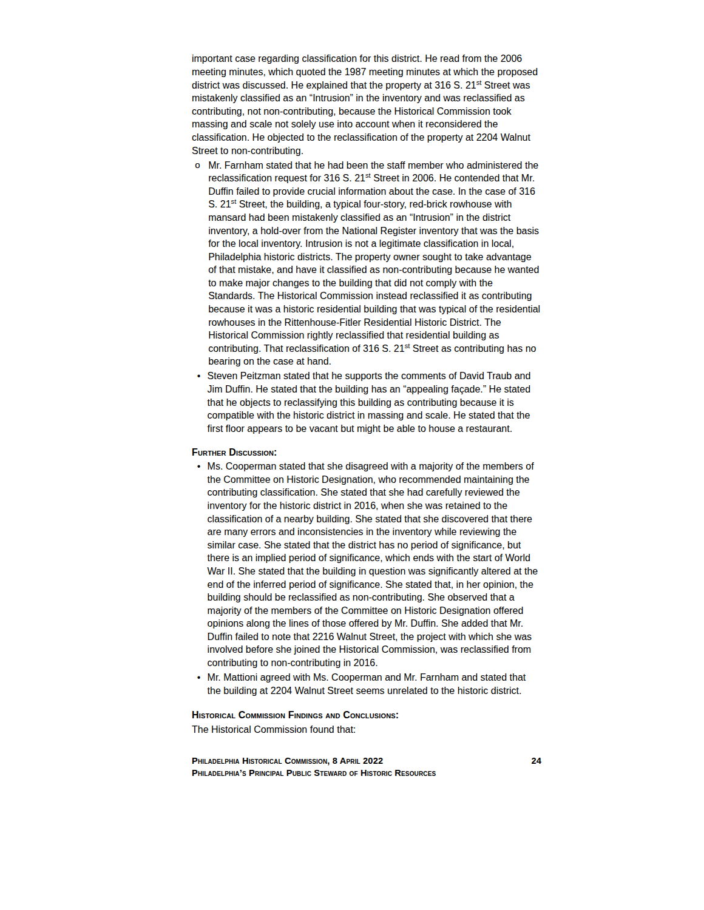important case regarding classification for this district. He read from the 2006 meeting minutes, which quoted the 1987 meeting minutes at which the proposed district was discussed. He explained that the property at 316 S. 21st Street was mistakenly classified as an “Intrusion” in the inventory and was reclassified as contributing, not non-contributing, because the Historical Commission took massing and scale not solely use into account when it reconsidered the classification. He objected to the reclassification of the property at 2204 Walnut Street to non-contributing.
Mr. Farnham stated that he had been the staff member who administered the reclassification request for 316 S. 21st Street in 2006. He contended that Mr. Duffin failed to provide crucial information about the case. In the case of 316 S. 21st Street, the building, a typical four-story, red-brick rowhouse with mansard had been mistakenly classified as an “Intrusion” in the district inventory, a hold-over from the National Register inventory that was the basis for the local inventory. Intrusion is not a legitimate classification in local, Philadelphia historic districts. The property owner sought to take advantage of that mistake, and have it classified as non-contributing because he wanted to make major changes to the building that did not comply with the Standards. The Historical Commission instead reclassified it as contributing because it was a historic residential building that was typical of the residential rowhouses in the Rittenhouse-Fitler Residential Historic District. The Historical Commission rightly reclassified that residential building as contributing. That reclassification of 316 S. 21st Street as contributing has no bearing on the case at hand.
Steven Peitzman stated that he supports the comments of David Traub and Jim Duffin. He stated that the building has an “appealing façade.” He stated that he objects to reclassifying this building as contributing because it is compatible with the historic district in massing and scale. He stated that the first floor appears to be vacant but might be able to house a restaurant.
Further Discussion:
Ms. Cooperman stated that she disagreed with a majority of the members of the Committee on Historic Designation, who recommended maintaining the contributing classification. She stated that she had carefully reviewed the inventory for the historic district in 2016, when she was retained to the classification of a nearby building. She stated that she discovered that there are many errors and inconsistencies in the inventory while reviewing the similar case. She stated that the district has no period of significance, but there is an implied period of significance, which ends with the start of World War II. She stated that the building in question was significantly altered at the end of the inferred period of significance. She stated that, in her opinion, the building should be reclassified as non-contributing. She observed that a majority of the members of the Committee on Historic Designation offered opinions along the lines of those offered by Mr. Duffin. She added that Mr. Duffin failed to note that 2216 Walnut Street, the project with which she was involved before she joined the Historical Commission, was reclassified from contributing to non-contributing in 2016.
Mr. Mattioni agreed with Ms. Cooperman and Mr. Farnham and stated that the building at 2204 Walnut Street seems unrelated to the historic district.
Historical Commission Findings and Conclusions:
The Historical Commission found that:
Philadelphia Historical Commission, 8 April 2022
24
Philadelphia’s Principal Public Steward of Historic Resources